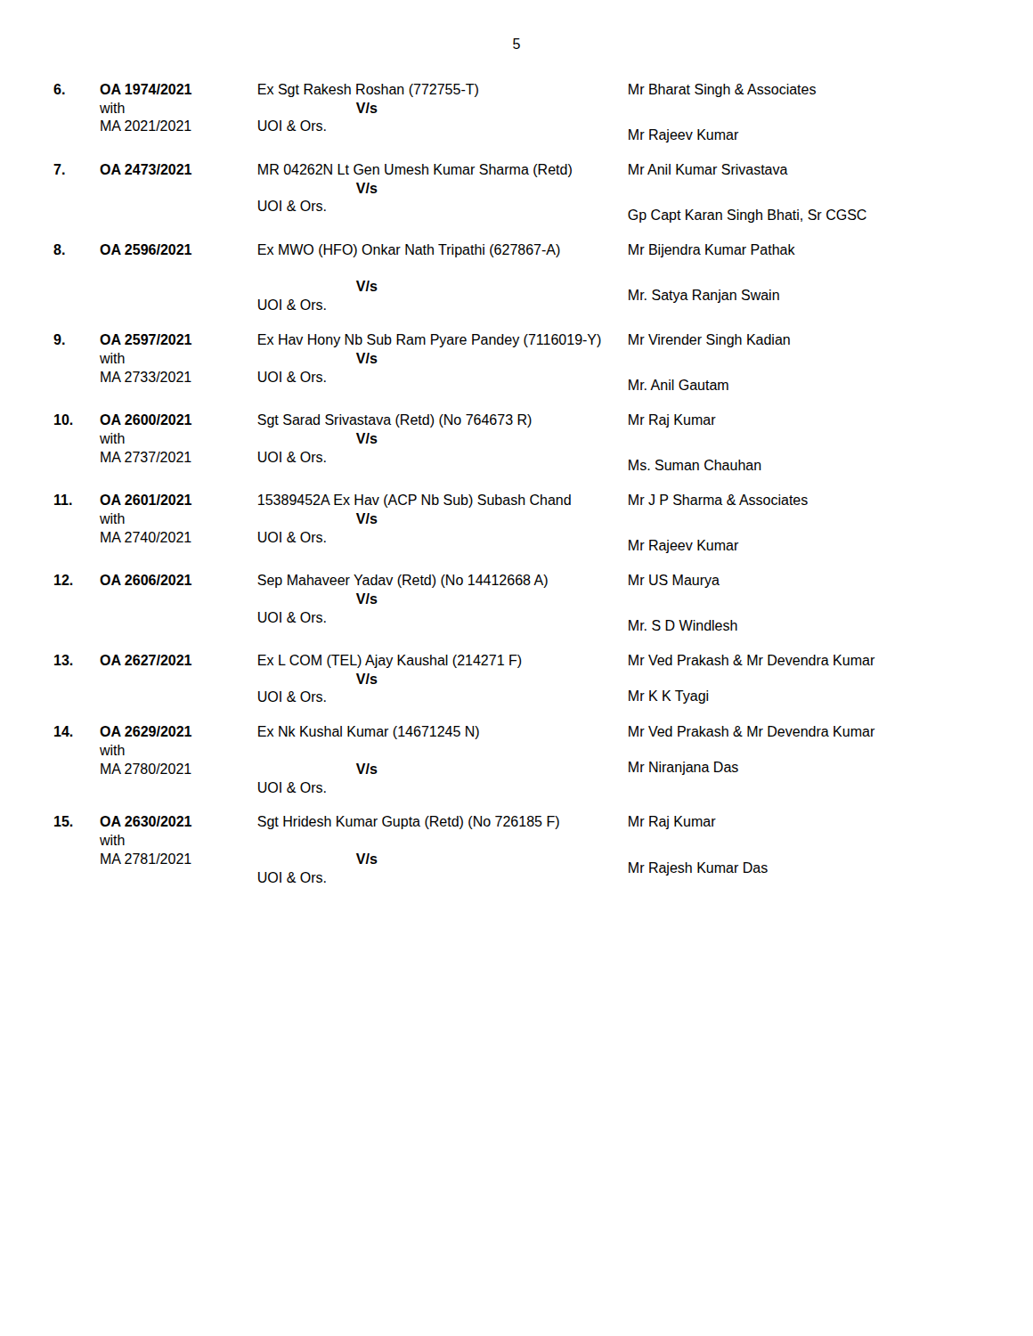5
| 6. | OA 1974/2021 with MA 2021/2021 | Ex Sgt Rakesh Roshan (772755-T) V/s UOI & Ors. | Mr Bharat Singh & Associates Mr Rajeev Kumar |
| 7. | OA 2473/2021 | MR 04262N Lt Gen Umesh Kumar Sharma (Retd) V/s UOI & Ors. | Mr Anil Kumar Srivastava Gp Capt Karan Singh Bhati, Sr CGSC |
| 8. | OA 2596/2021 | Ex MWO (HFO) Onkar Nath Tripathi (627867-A) V/s UOI & Ors. | Mr Bijendra Kumar Pathak Mr. Satya Ranjan Swain |
| 9. | OA 2597/2021 with MA 2733/2021 | Ex Hav Hony Nb Sub Ram Pyare Pandey (7116019-Y) V/s UOI & Ors. | Mr Virender Singh Kadian Mr. Anil Gautam |
| 10. | OA 2600/2021 with MA 2737/2021 | Sgt Sarad Srivastava (Retd) (No 764673 R) V/s UOI & Ors. | Mr Raj Kumar Ms. Suman Chauhan |
| 11. | OA 2601/2021 with MA 2740/2021 | 15389452A Ex Hav (ACP Nb Sub) Subash Chand V/s UOI & Ors. | Mr J P Sharma & Associates Mr Rajeev Kumar |
| 12. | OA 2606/2021 | Sep Mahaveer Yadav (Retd) (No 14412668 A) V/s UOI & Ors. | Mr US Maurya Mr. S D Windlesh |
| 13. | OA 2627/2021 | Ex L COM (TEL) Ajay Kaushal (214271 F) V/s UOI & Ors. | Mr Ved Prakash & Mr Devendra Kumar Mr K K Tyagi |
| 14. | OA 2629/2021 with MA 2780/2021 | Ex Nk Kushal Kumar (14671245 N) V/s UOI & Ors. | Mr Ved Prakash & Mr Devendra Kumar Mr Niranjana Das |
| 15. | OA 2630/2021 with MA 2781/2021 | Sgt Hridesh Kumar Gupta (Retd) (No 726185 F) V/s UOI & Ors. | Mr Raj Kumar Mr Rajesh Kumar Das |